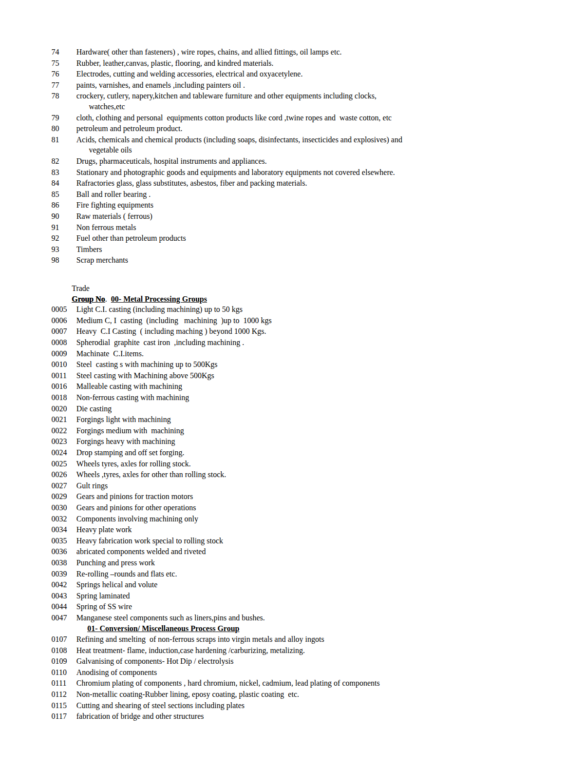| 74 | Hardware( other than fasteners) , wire ropes, chains, and allied fittings, oil lamps etc. |
| 75 | Rubber, leather,canvas, plastic, flooring, and kindred materials. |
| 76 | Electrodes, cutting and welding accessories, electrical and oxyacetylene. |
| 77 | paints, varnishes, and enamels ,including painters oil . |
| 78 | crockery, cutlery, napery,kitchen and tableware furniture and other equipments including clocks, watches,etc |
| 79 | cloth, clothing and personal equipments cotton products like cord ,twine ropes and waste cotton, etc |
| 80 | petroleum and petroleum product. |
| 81 | Acids, chemicals and chemical products (including soaps, disinfectants, insecticides and explosives) and vegetable oils |
| 82 | Drugs, pharmaceuticals, hospital instruments and appliances. |
| 83 | Stationary and photographic goods and equipments and laboratory equipments not covered elsewhere. |
| 84 | Rafractories glass, glass substitutes, asbestos, fiber and packing materials. |
| 85 | Ball and roller bearing . |
| 86 | Fire fighting equipments |
| 90 | Raw materials ( ferrous) |
| 91 | Non ferrous metals |
| 92 | Fuel other than petroleum products |
| 93 | Timbers |
| 98 | Scrap merchants |
Trade
Group No
Group No. 00- Metal Processing Groups
| 0005 | Light C.I. casting (including machining) up to 50 kgs |
| 0006 | Medium C, I casting (including machining )up to 1000 kgs |
| 0007 | Heavy C.I Casting ( including maching ) beyond 1000 Kgs. |
| 0008 | Spherodial graphite cast iron ,including machining . |
| 0009 | Machinate C.I.items. |
| 0010 | Steel casting s with machining up to 500Kgs |
| 0011 | Steel casting with Machining above 500Kgs |
| 0016 | Malleable casting with machining |
| 0018 | Non-ferrous casting with machining |
| 0020 | Die casting |
| 0021 | Forgings light with machining |
| 0022 | Forgings medium with machining |
| 0023 | Forgings heavy with machining |
| 0024 | Drop stamping and off set forging. |
| 0025 | Wheels tyres, axles for rolling stock. |
| 0026 | Wheels ,tyres, axles for other than rolling stock. |
| 0027 | Gult rings |
| 0029 | Gears and pinions for traction motors |
| 0030 | Gears and pinions for other operations |
| 0032 | Components involving machining only |
| 0034 | Heavy plate work |
| 0035 | Heavy fabrication work special to rolling stock |
| 0036 | abricated components welded and riveted |
| 0038 | Punching and press work |
| 0039 | Re-rolling –rounds and flats etc. |
| 0042 | Springs helical and volute |
| 0043 | Spring laminated |
| 0044 | Spring of SS wire |
| 0047 | Manganese steel components such as liners,pins and bushes. |
01- Conversion/ Miscellaneous Process Group
| 0107 | Refining and smelting of non-ferrous scraps into virgin metals and alloy ingots |
| 0108 | Heat treatment- flame, induction,case hardening /carburizing, metalizing. |
| 0109 | Galvanising of components- Hot Dip / electrolysis |
| 0110 | Anodising of components |
| 0111 | Chromium plating of components , hard chromium, nickel, cadmium, lead plating of components |
| 0112 | Non-metallic coating-Rubber lining, eposy coating, plastic coating etc. |
| 0115 | Cutting and shearing of steel sections including plates |
| 0117 | fabrication of bridge and other structures |